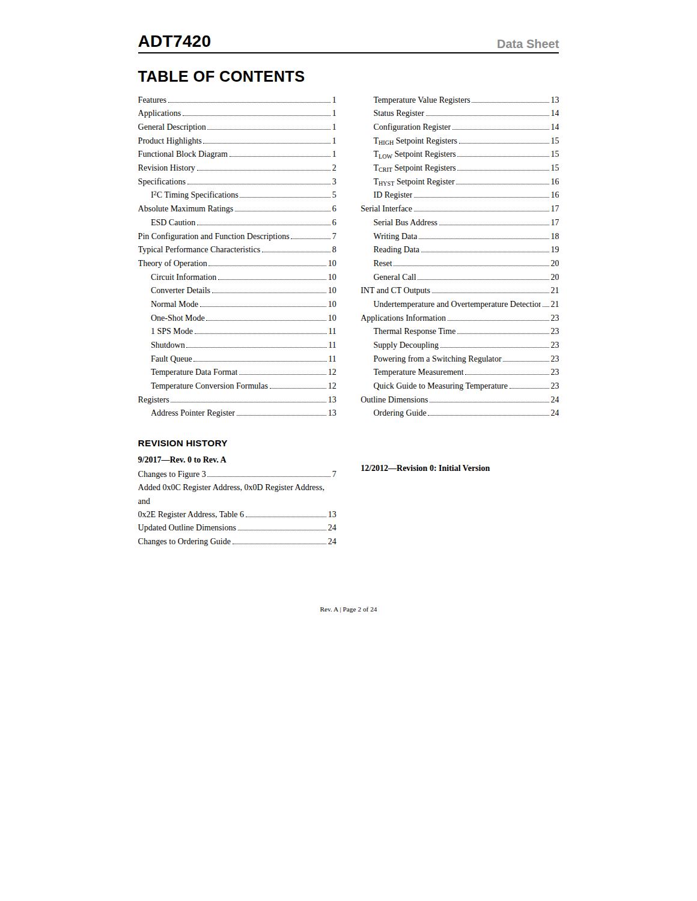ADT7420
Data Sheet
TABLE OF CONTENTS
Features 1
Applications 1
General Description 1
Product Highlights 1
Functional Block Diagram 1
Revision History 2
Specifications 3
I2C Timing Specifications 5
Absolute Maximum Ratings 6
ESD Caution 6
Pin Configuration and Function Descriptions 7
Typical Performance Characteristics 8
Theory of Operation 10
Circuit Information 10
Converter Details 10
Normal Mode 10
One-Shot Mode 10
1 SPS Mode 11
Shutdown 11
Fault Queue 11
Temperature Data Format 12
Temperature Conversion Formulas 12
Registers 13
Address Pointer Register 13
REVISION HISTORY
9/2017—Rev. 0 to Rev. A
Changes to Figure 3 7
Added 0x0C Register Address, 0x0D Register Address, and
0x2E Register Address, Table 6 13
Updated Outline Dimensions 24
Changes to Ordering Guide 24
Temperature Value Registers 13
Status Register 14
Configuration Register 14
THIGH Setpoint Registers 15
TLOW Setpoint Registers 15
TCRIT Setpoint Registers 15
THYST Setpoint Register 16
ID Register 16
Serial Interface 17
Serial Bus Address 17
Writing Data 18
Reading Data 19
Reset 20
General Call 20
INT and CT Outputs 21
Undertemperature and Overtemperature Detection 21
Applications Information 23
Thermal Response Time 23
Supply Decoupling 23
Powering from a Switching Regulator 23
Temperature Measurement 23
Quick Guide to Measuring Temperature 23
Outline Dimensions 24
Ordering Guide 24
12/2012—Revision 0: Initial Version
Rev. A | Page 2 of 24